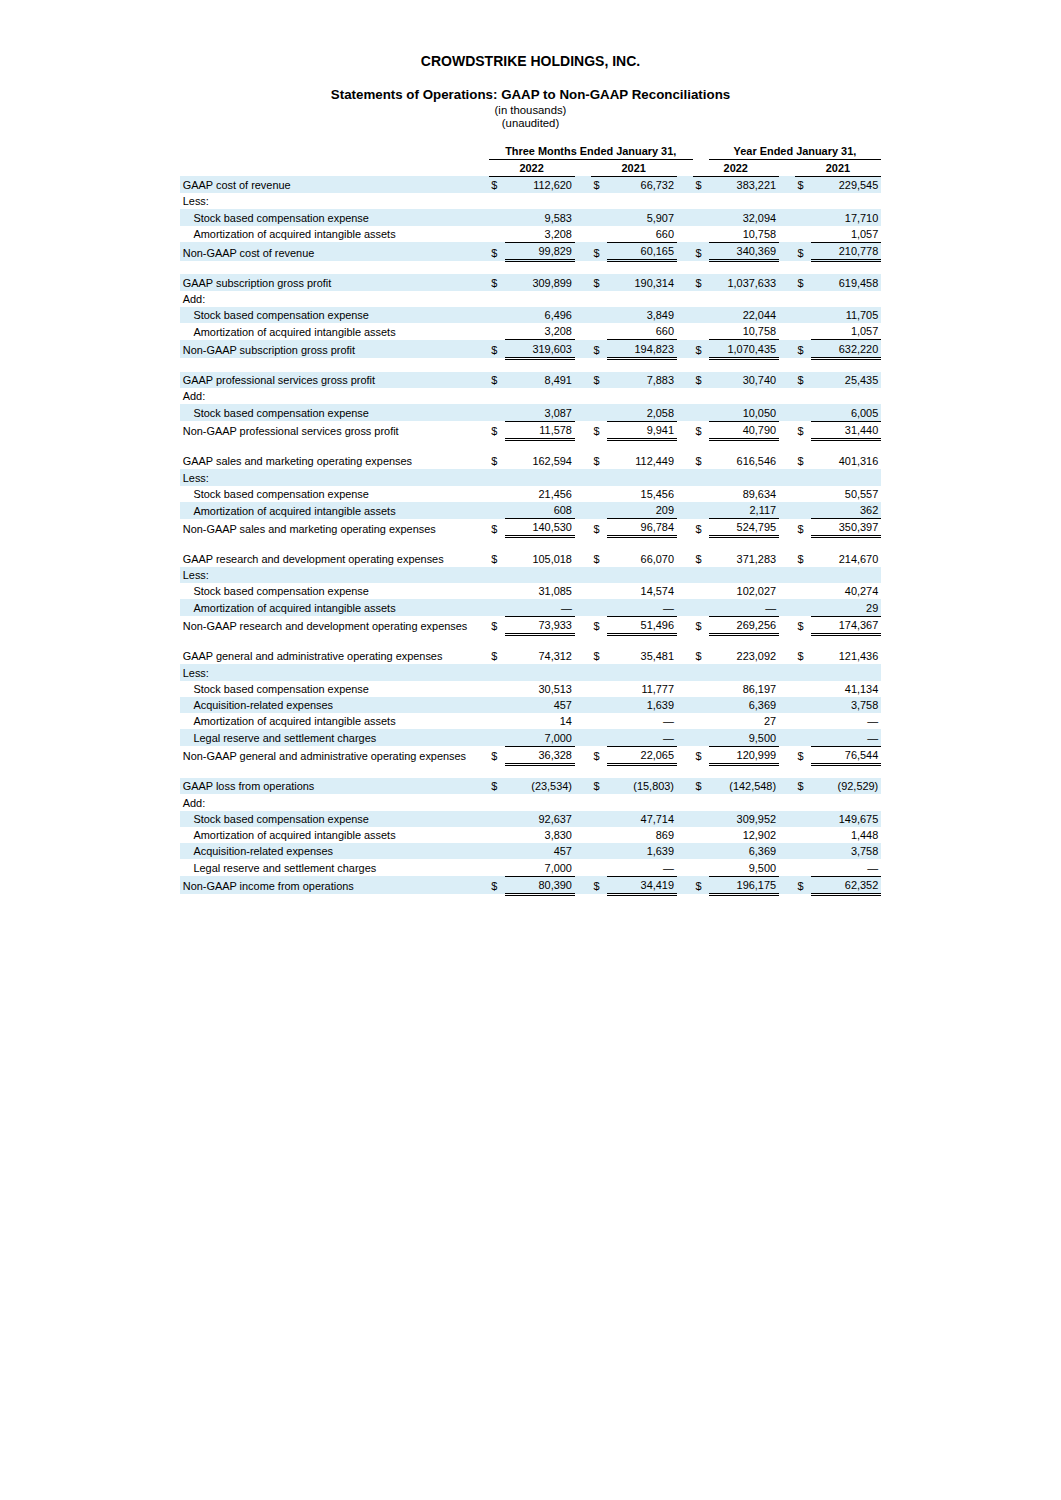CROWDSTRIKE HOLDINGS, INC.
Statements of Operations: GAAP to Non-GAAP Reconciliations
(in thousands)
(unaudited)
| | Three Months Ended January 31, | | Year Ended January 31, |
| --- | --- | --- | --- |
| | 2022 | | 2021 | | 2022 | | 2021 |
| GAAP cost of revenue | $ | 112,620 | | $ | 66,732 | | $ | 383,221 | | $ | 229,545 |
| Less: | | | | | | | | | | | |
| Stock based compensation expense | | 9,583 | | | 5,907 | | | 32,094 | | | 17,710 |
| Amortization of acquired intangible assets | | 3,208 | | | 660 | | | 10,758 | | | 1,057 |
| Non-GAAP cost of revenue | $ | 99,829 | | $ | 60,165 | | $ | 340,369 | | $ | 210,778 |
| GAAP subscription gross profit | $ | 309,899 | | $ | 190,314 | | $ | 1,037,633 | | $ | 619,458 |
| Add: | | | | | | | | | | | |
| Stock based compensation expense | | 6,496 | | | 3,849 | | | 22,044 | | | 11,705 |
| Amortization of acquired intangible assets | | 3,208 | | | 660 | | | 10,758 | | | 1,057 |
| Non-GAAP subscription gross profit | $ | 319,603 | | $ | 194,823 | | $ | 1,070,435 | | $ | 632,220 |
| GAAP professional services gross profit | $ | 8,491 | | $ | 7,883 | | $ | 30,740 | | $ | 25,435 |
| Add: | | | | | | | | | | | |
| Stock based compensation expense | | 3,087 | | | 2,058 | | | 10,050 | | | 6,005 |
| Non-GAAP professional services gross profit | $ | 11,578 | | $ | 9,941 | | $ | 40,790 | | $ | 31,440 |
| GAAP sales and marketing operating expenses | $ | 162,594 | | $ | 112,449 | | $ | 616,546 | | $ | 401,316 |
| Less: | | | | | | | | | | | |
| Stock based compensation expense | | 21,456 | | | 15,456 | | | 89,634 | | | 50,557 |
| Amortization of acquired intangible assets | | 608 | | | 209 | | | 2,117 | | | 362 |
| Non-GAAP sales and marketing operating expenses | $ | 140,530 | | $ | 96,784 | | $ | 524,795 | | $ | 350,397 |
| GAAP research and development operating expenses | $ | 105,018 | | $ | 66,070 | | $ | 371,283 | | $ | 214,670 |
| Less: | | | | | | | | | | | |
| Stock based compensation expense | | 31,085 | | | 14,574 | | | 102,027 | | | 40,274 |
| Amortization of acquired intangible assets | | — | | | — | | | — | | | 29 |
| Non-GAAP research and development operating expenses | $ | 73,933 | | $ | 51,496 | | $ | 269,256 | | $ | 174,367 |
| GAAP general and administrative operating expenses | $ | 74,312 | | $ | 35,481 | | $ | 223,092 | | $ | 121,436 |
| Less: | | | | | | | | | | | |
| Stock based compensation expense | | 30,513 | | | 11,777 | | | 86,197 | | | 41,134 |
| Acquisition-related expenses | | 457 | | | 1,639 | | | 6,369 | | | 3,758 |
| Amortization of acquired intangible assets | | 14 | | | — | | | 27 | | | — |
| Legal reserve and settlement charges | | 7,000 | | | — | | | 9,500 | | | — |
| Non-GAAP general and administrative operating expenses | $ | 36,328 | | $ | 22,065 | | $ | 120,999 | | $ | 76,544 |
| GAAP loss from operations | $ | (23,534) | | $ | (15,803) | | $ | (142,548) | | $ | (92,529) |
| Add: | | | | | | | | | | | |
| Stock based compensation expense | | 92,637 | | | 47,714 | | | 309,952 | | | 149,675 |
| Amortization of acquired intangible assets | | 3,830 | | | 869 | | | 12,902 | | | 1,448 |
| Acquisition-related expenses | | 457 | | | 1,639 | | | 6,369 | | | 3,758 |
| Legal reserve and settlement charges | | 7,000 | | | — | | | 9,500 | | | — |
| Non-GAAP income from operations | $ | 80,390 | | $ | 34,419 | | $ | 196,175 | | $ | 62,352 |